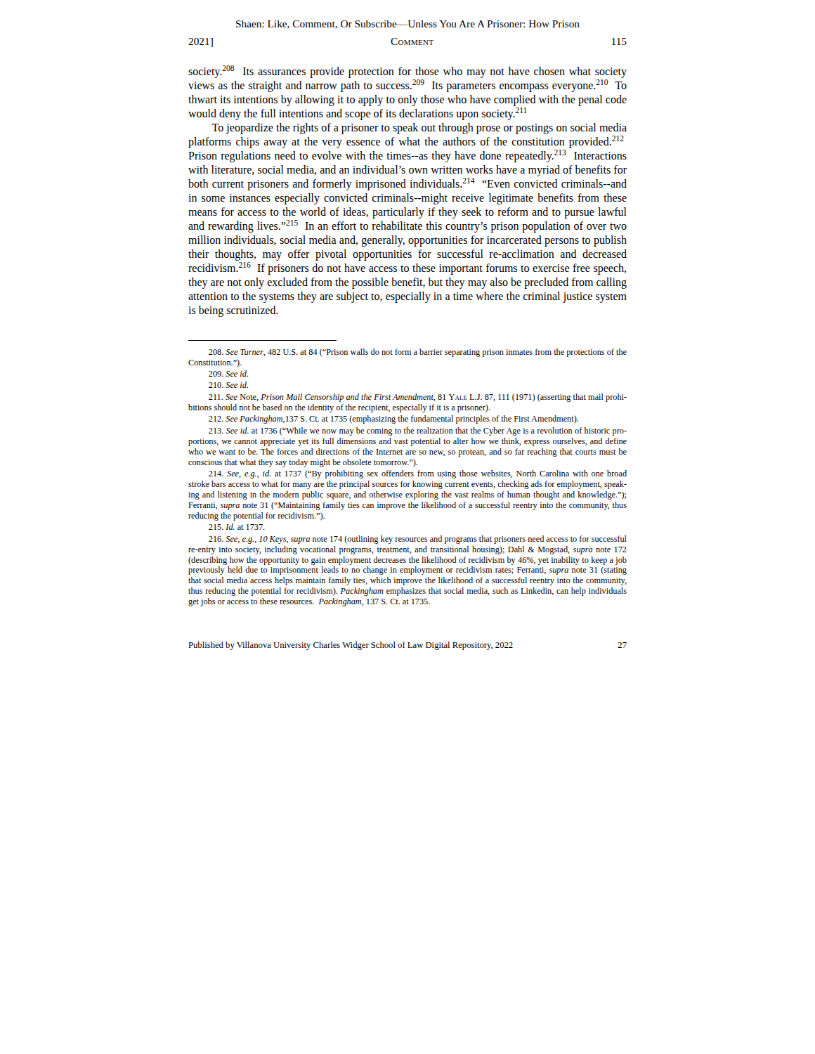Shaen: Like, Comment, Or Subscribe—Unless You Are A Prisoner: How Prison
2021]
Comment
115
society.208 Its assurances provide protection for those who may not have chosen what society views as the straight and narrow path to success.209 Its parameters encompass everyone.210 To thwart its intentions by allowing it to apply to only those who have complied with the penal code would deny the full intentions and scope of its declarations upon society.211
To jeopardize the rights of a prisoner to speak out through prose or postings on social media platforms chips away at the very essence of what the authors of the constitution provided.212 Prison regulations need to evolve with the times--as they have done repeatedly.213 Interactions with literature, social media, and an individual’s own written works have a myriad of benefits for both current prisoners and formerly imprisoned individuals.214 “Even convicted criminals--and in some instances especially convicted criminals--might receive legitimate benefits from these means for access to the world of ideas, particularly if they seek to reform and to pursue lawful and rewarding lives.”215 In an effort to rehabilitate this country’s prison population of over two million individuals, social media and, generally, opportunities for incarcerated persons to publish their thoughts, may offer pivotal opportunities for successful re-acclimation and decreased recidivism.216 If prisoners do not have access to these important forums to exercise free speech, they are not only excluded from the possible benefit, but they may also be precluded from calling attention to the systems they are subject to, especially in a time where the criminal justice system is being scrutinized.
208. See Turner, 482 U.S. at 84 (“Prison walls do not form a barrier separating prison inmates from the protections of the Constitution.”).
209. See id.
210. See id.
211. See Note, Prison Mail Censorship and the First Amendment, 81 Yale L.J. 87, 111 (1971) (asserting that mail prohibitions should not be based on the identity of the recipient, especially if it is a prisoner).
212. See Packingham,137 S. Ct. at 1735 (emphasizing the fundamental principles of the First Amendment).
213. See id. at 1736 (“While we now may be coming to the realization that the Cyber Age is a revolution of historic proportions, we cannot appreciate yet its full dimensions and vast potential to alter how we think, express ourselves, and define who we want to be. The forces and directions of the Internet are so new, so protean, and so far reaching that courts must be conscious that what they say today might be obsolete tomorrow.”).
214. See, e.g., id. at 1737 (“By prohibiting sex offenders from using those websites, North Carolina with one broad stroke bars access to what for many are the principal sources for knowing current events, checking ads for employment, speaking and listening in the modern public square, and otherwise exploring the vast realms of human thought and knowledge.”); Ferranti, supra note 31 (“Maintaining family ties can improve the likelihood of a successful reentry into the community, thus reducing the potential for recidivism.”).
215. Id. at 1737.
216. See, e.g., 10 Keys, supra note 174 (outlining key resources and programs that prisoners need access to for successful re-entry into society, including vocational programs, treatment, and transitional housing); Dahl & Mogstad, supra note 172 (describing how the opportunity to gain employment decreases the likelihood of recidivism by 46%, yet inability to keep a job previously held due to imprisonment leads to no change in employment or recidivism rates; Ferranti, supra note 31 (stating that social media access helps maintain family ties, which improve the likelihood of a successful reentry into the community, thus reducing the potential for recidivism). Packingham emphasizes that social media, such as Linkedin, can help individuals get jobs or access to these resources. Packingham, 137 S. Ct. at 1735.
Published by Villanova University Charles Widger School of Law Digital Repository, 2022
27